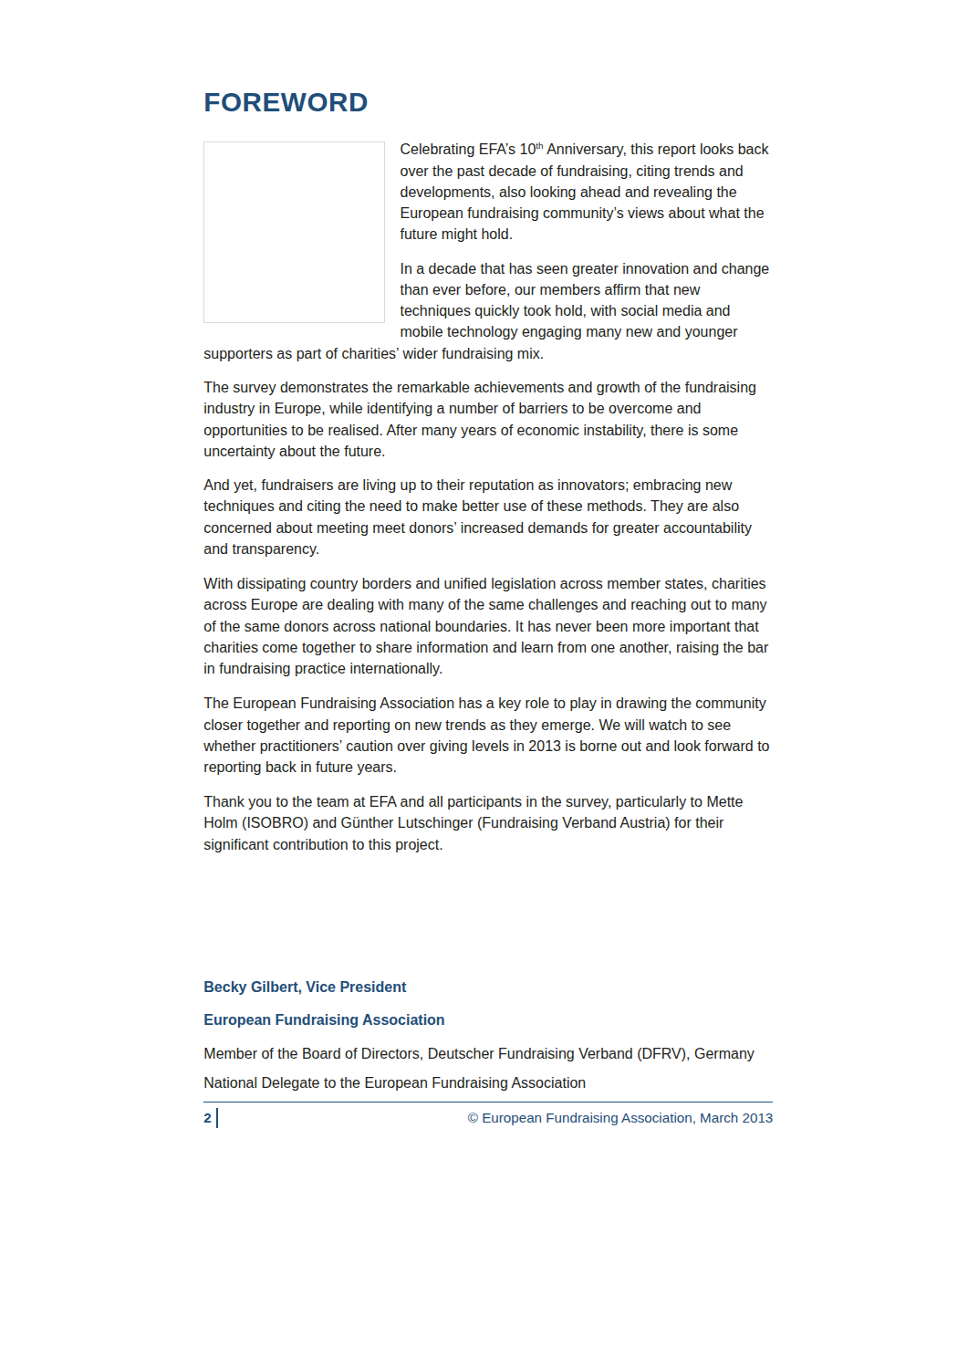FOREWORD
Celebrating EFA’s 10th Anniversary, this report looks back over the past decade of fundraising, citing trends and developments, also looking ahead and revealing the European fundraising community’s views about what the future might hold.
In a decade that has seen greater innovation and change than ever before, our members affirm that new techniques quickly took hold, with social media and mobile technology engaging many new and younger supporters as part of charities’ wider fundraising mix.
The survey demonstrates the remarkable achievements and growth of the fundraising industry in Europe, while identifying a number of barriers to be overcome and opportunities to be realised. After many years of economic instability, there is some uncertainty about the future.
And yet, fundraisers are living up to their reputation as innovators; embracing new techniques and citing the need to make better use of these methods. They are also concerned about meeting meet donors’ increased demands for greater accountability and transparency.
With dissipating country borders and unified legislation across member states, charities across Europe are dealing with many of the same challenges and reaching out to many of the same donors across national boundaries. It has never been more important that charities come together to share information and learn from one another, raising the bar in fundraising practice internationally.
The European Fundraising Association has a key role to play in drawing the community closer together and reporting on new trends as they emerge. We will watch to see whether practitioners’ caution over giving levels in 2013 is borne out and look forward to reporting back in future years.
Thank you to the team at EFA and all participants in the survey, particularly to Mette Holm (ISOBRO) and Günther Lutschinger (Fundraising Verband Austria) for their significant contribution to this project.
Becky Gilbert, Vice President
European Fundraising Association
Member of the Board of Directors, Deutscher Fundraising Verband (DFRV), Germany
National Delegate to the European Fundraising Association
2 © European Fundraising Association, March 2013